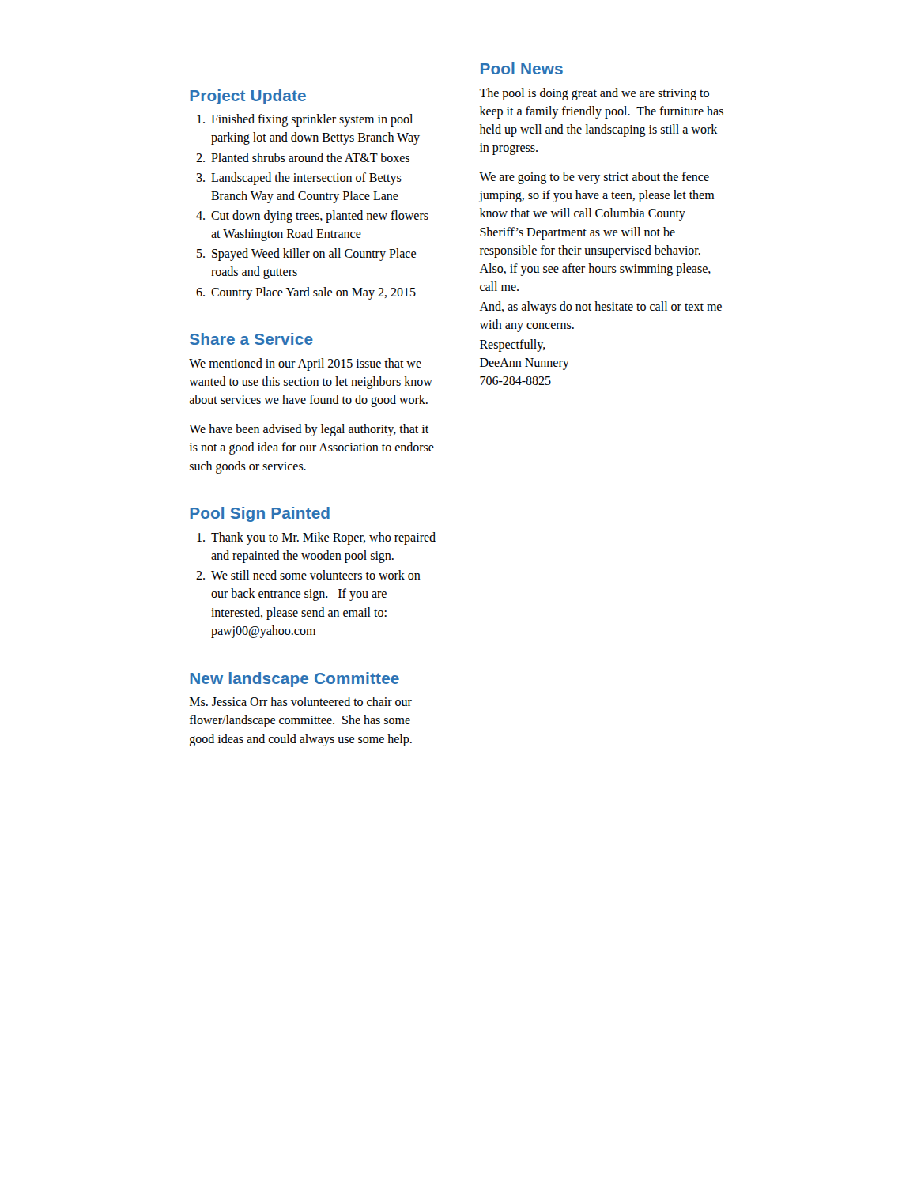Project Update
Finished fixing sprinkler system in pool parking lot and down Bettys Branch Way
Planted shrubs around the AT&T boxes
Landscaped the intersection of Bettys Branch Way and Country Place Lane
Cut down dying trees, planted new flowers at Washington Road Entrance
Spayed Weed killer on all Country Place roads and gutters
Country Place Yard sale on May 2, 2015
Share a Service
We mentioned in our April 2015 issue that we wanted to use this section to let neighbors know about services we have found to do good work.
We have been advised by legal authority, that it is not a good idea for our Association to endorse such goods or services.
Pool Sign Painted
Thank you to Mr. Mike Roper, who repaired and repainted the wooden pool sign.
We still need some volunteers to work on our back entrance sign. If you are interested, please send an email to: pawj00@yahoo.com
New landscape Committee
Ms. Jessica Orr has volunteered to chair our flower/landscape committee. She has some good ideas and could always use some help.
Pool News
The pool is doing great and we are striving to keep it a family friendly pool. The furniture has held up well and the landscaping is still a work in progress.
We are going to be very strict about the fence jumping, so if you have a teen, please let them know that we will call Columbia County Sheriff’s Department as we will not be responsible for their unsupervised behavior. Also, if you see after hours swimming please, call me.
And, as always do not hesitate to call or text me with any concerns.
Respectfully,
DeeAnn Nunnery
706-284-8825